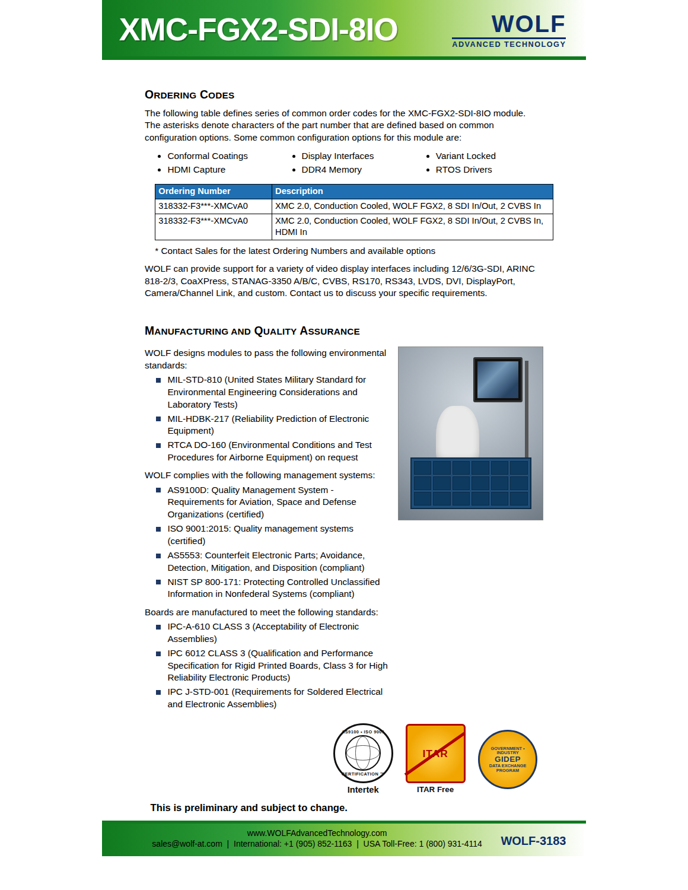XMC-FGX2-SDI-8IO
WOLF
ADVANCED TECHNOLOGY
ORDERING CODES
The following table defines series of common order codes for the XMC-FGX2-SDI-8IO module. The asterisks denote characters of the part number that are defined based on common configuration options. Some common configuration options for this module are:
Conformal Coatings
HDMI Capture
Display Interfaces
DDR4 Memory
Variant Locked
RTOS Drivers
| Ordering Number | Description |
| --- | --- |
| 318332-F3***-XMCvA0 | XMC 2.0, Conduction Cooled, WOLF FGX2, 8 SDI In/Out, 2 CVBS In |
| 318332-F3***-XMCvA0 | XMC 2.0, Conduction Cooled, WOLF FGX2, 8 SDI In/Out, 2 CVBS In, HDMI In |
* Contact Sales for the latest Ordering Numbers and available options
WOLF can provide support for a variety of video display interfaces including 12/6/3G-SDI, ARINC 818-2/3, CoaXPress, STANAG-3350 A/B/C, CVBS, RS170, RS343, LVDS, DVI, DisplayPort, Camera/Channel Link, and custom. Contact us to discuss your specific requirements.
MANUFACTURING AND QUALITY ASSURANCE
WOLF designs modules to pass the following environmental standards:
MIL-STD-810 (United States Military Standard for Environmental Engineering Considerations and Laboratory Tests)
MIL-HDBK-217 (Reliability Prediction of Electronic Equipment)
RTCA DO-160 (Environmental Conditions and Test Procedures for Airborne Equipment) on request
WOLF complies with the following management systems:
AS9100D: Quality Management System - Requirements for Aviation, Space and Defense Organizations (certified)
ISO 9001:2015: Quality management systems (certified)
AS5553: Counterfeit Electronic Parts; Avoidance, Detection, Mitigation, and Disposition (compliant)
NIST SP 800-171: Protecting Controlled Unclassified Information in Nonfederal Systems (compliant)
Boards are manufactured to meet the following standards:
IPC-A-610 CLASS 3 (Acceptability of Electronic Assemblies)
IPC 6012 CLASS 3 (Qualification and Performance Specification for Rigid Printed Boards, Class 3 for High Reliability Electronic Products)
IPC J-STD-001 (Requirements for Soldered Electrical and Electronic Assemblies)
AS9100 • ISO 9001
CERTIFICATION ™
Intertek
ITAR
ITAR Free
GOVERNMENT • INDUSTRY
GIDEP
DATA EXCHANGE PROGRAM
This is preliminary and subject to change.
www.WOLFAdvancedTechnology.com
sales@wolf-at.com | International: +1 (905) 852-1163 | USA Toll-Free: 1 (800) 931-4114
WOLF-3183